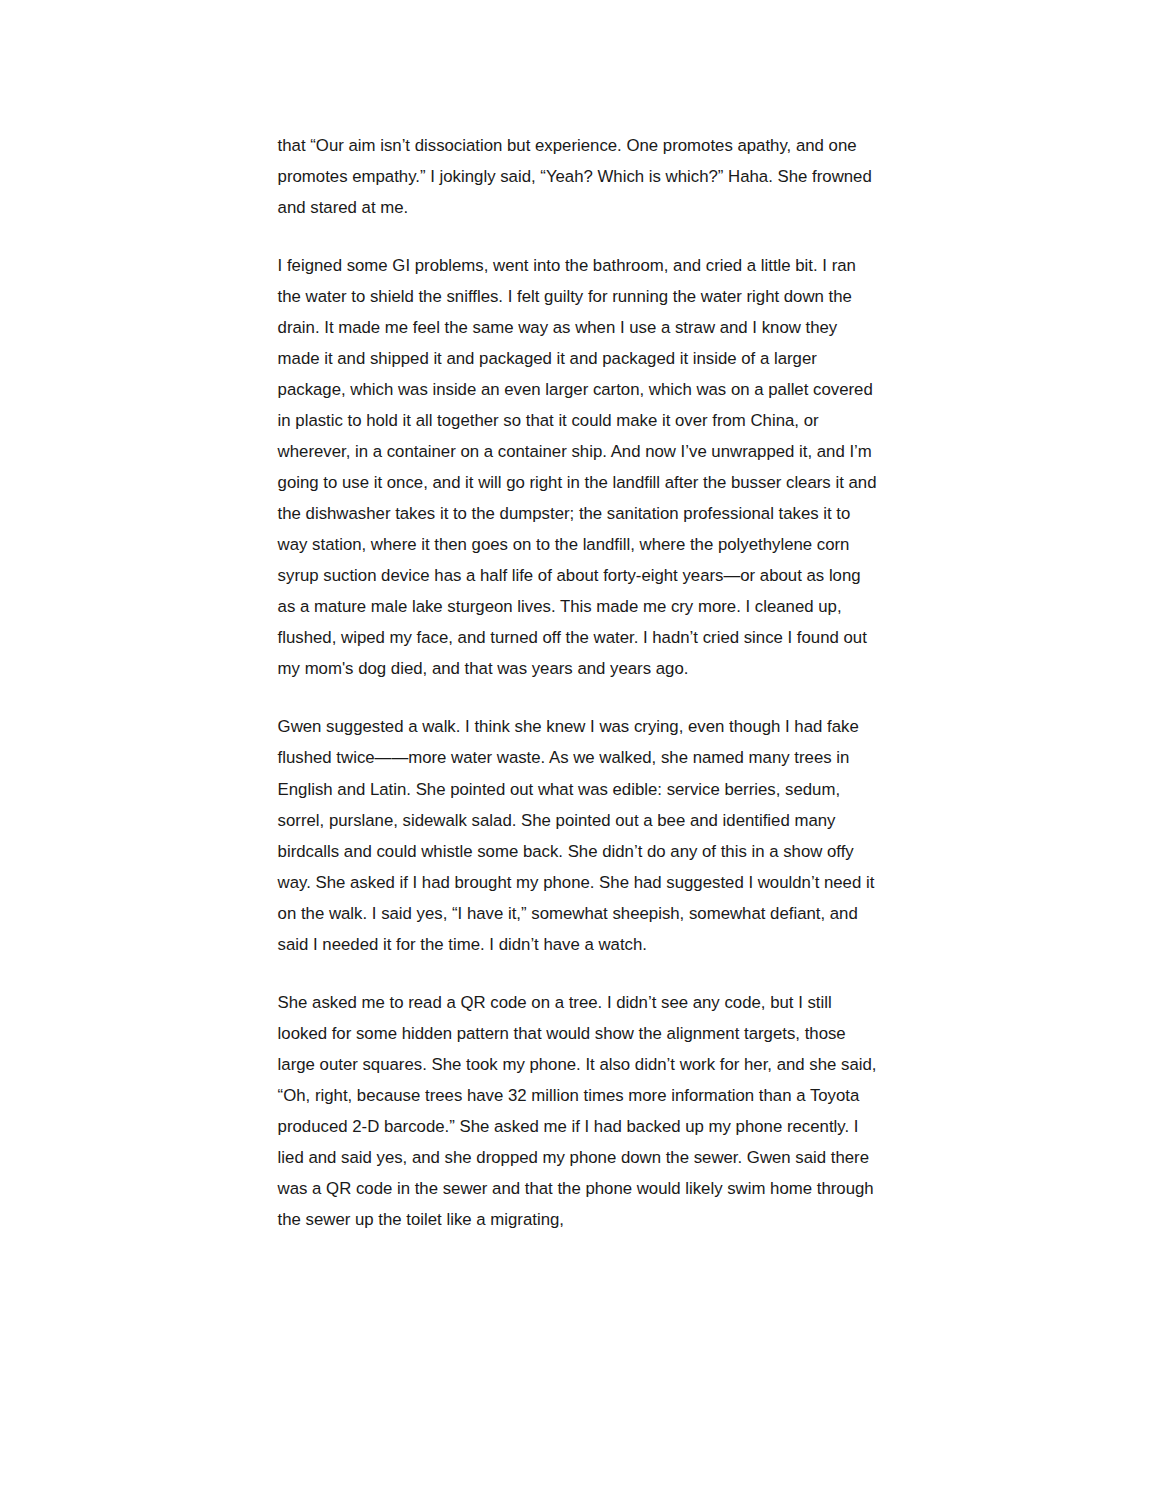that “Our aim isn’t dissociation but experience. One promotes apathy, and one promotes empathy.” I jokingly said, “Yeah? Which is which?” Haha. She frowned and stared at me.
I feigned some GI problems, went into the bathroom, and cried a little bit. I ran the water to shield the sniffles. I felt guilty for running the water right down the drain. It made me feel the same way as when I use a straw and I know they made it and shipped it and packaged it and packaged it inside of a larger package, which was inside an even larger carton, which was on a pallet covered in plastic to hold it all together so that it could make it over from China, or wherever, in a container on a container ship. And now I’ve unwrapped it, and I’m going to use it once, and it will go right in the landfill after the busser clears it and the dishwasher takes it to the dumpster; the sanitation professional takes it to way station, where it then goes on to the landfill, where the polyethylene corn syrup suction device has a half life of about forty-eight years—or about as long as a mature male lake sturgeon lives. This made me cry more. I cleaned up, flushed, wiped my face, and turned off the water. I hadn’t cried since I found out my mom's dog died, and that was years and years ago.
Gwen suggested a walk. I think she knew I was crying, even though I had fake flushed twice——more water waste. As we walked, she named many trees in English and Latin. She pointed out what was edible: service berries, sedum, sorrel, purslane, sidewalk salad. She pointed out a bee and identified many birdcalls and could whistle some back. She didn’t do any of this in a show offy way. She asked if I had brought my phone. She had suggested I wouldn’t need it on the walk. I said yes, “I have it,” somewhat sheepish, somewhat defiant, and said I needed it for the time. I didn’t have a watch.
She asked me to read a QR code on a tree. I didn’t see any code, but I still looked for some hidden pattern that would show the alignment targets, those large outer squares. She took my phone. It also didn’t work for her, and she said, “Oh, right, because trees have 32 million times more information than a Toyota produced 2-D barcode.” She asked me if I had backed up my phone recently. I lied and said yes, and she dropped my phone down the sewer. Gwen said there was a QR code in the sewer and that the phone would likely swim home through the sewer up the toilet like a migrating,